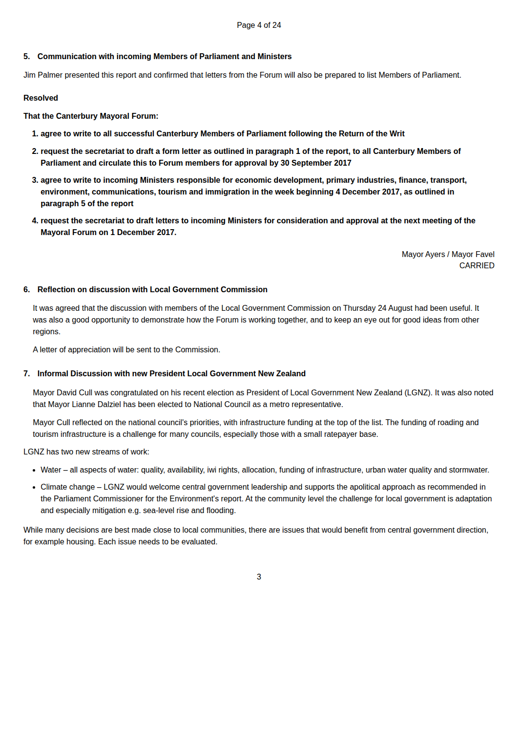Page 4 of 24
5. Communication with incoming Members of Parliament and Ministers
Jim Palmer presented this report and confirmed that letters from the Forum will also be prepared to list Members of Parliament.
Resolved
That the Canterbury Mayoral Forum:
agree to write to all successful Canterbury Members of Parliament following the Return of the Writ
request the secretariat to draft a form letter as outlined in paragraph 1 of the report, to all Canterbury Members of Parliament and circulate this to Forum members for approval by 30 September 2017
agree to write to incoming Ministers responsible for economic development, primary industries, finance, transport, environment, communications, tourism and immigration in the week beginning 4 December 2017, as outlined in paragraph 5 of the report
request the secretariat to draft letters to incoming Ministers for consideration and approval at the next meeting of the Mayoral Forum on 1 December 2017.
Mayor Ayers / Mayor Favel
CARRIED
6. Reflection on discussion with Local Government Commission
It was agreed that the discussion with members of the Local Government Commission on Thursday 24 August had been useful. It was also a good opportunity to demonstrate how the Forum is working together, and to keep an eye out for good ideas from other regions.
A letter of appreciation will be sent to the Commission.
7. Informal Discussion with new President Local Government New Zealand
Mayor David Cull was congratulated on his recent election as President of Local Government New Zealand (LGNZ). It was also noted that Mayor Lianne Dalziel has been elected to National Council as a metro representative.
Mayor Cull reflected on the national council's priorities, with infrastructure funding at the top of the list. The funding of roading and tourism infrastructure is a challenge for many councils, especially those with a small ratepayer base.
LGNZ has two new streams of work:
Water – all aspects of water: quality, availability, iwi rights, allocation, funding of infrastructure, urban water quality and stormwater.
Climate change – LGNZ would welcome central government leadership and supports the apolitical approach as recommended in the Parliament Commissioner for the Environment's report. At the community level the challenge for local government is adaptation and especially mitigation e.g. sea-level rise and flooding.
While many decisions are best made close to local communities, there are issues that would benefit from central government direction, for example housing. Each issue needs to be evaluated.
3